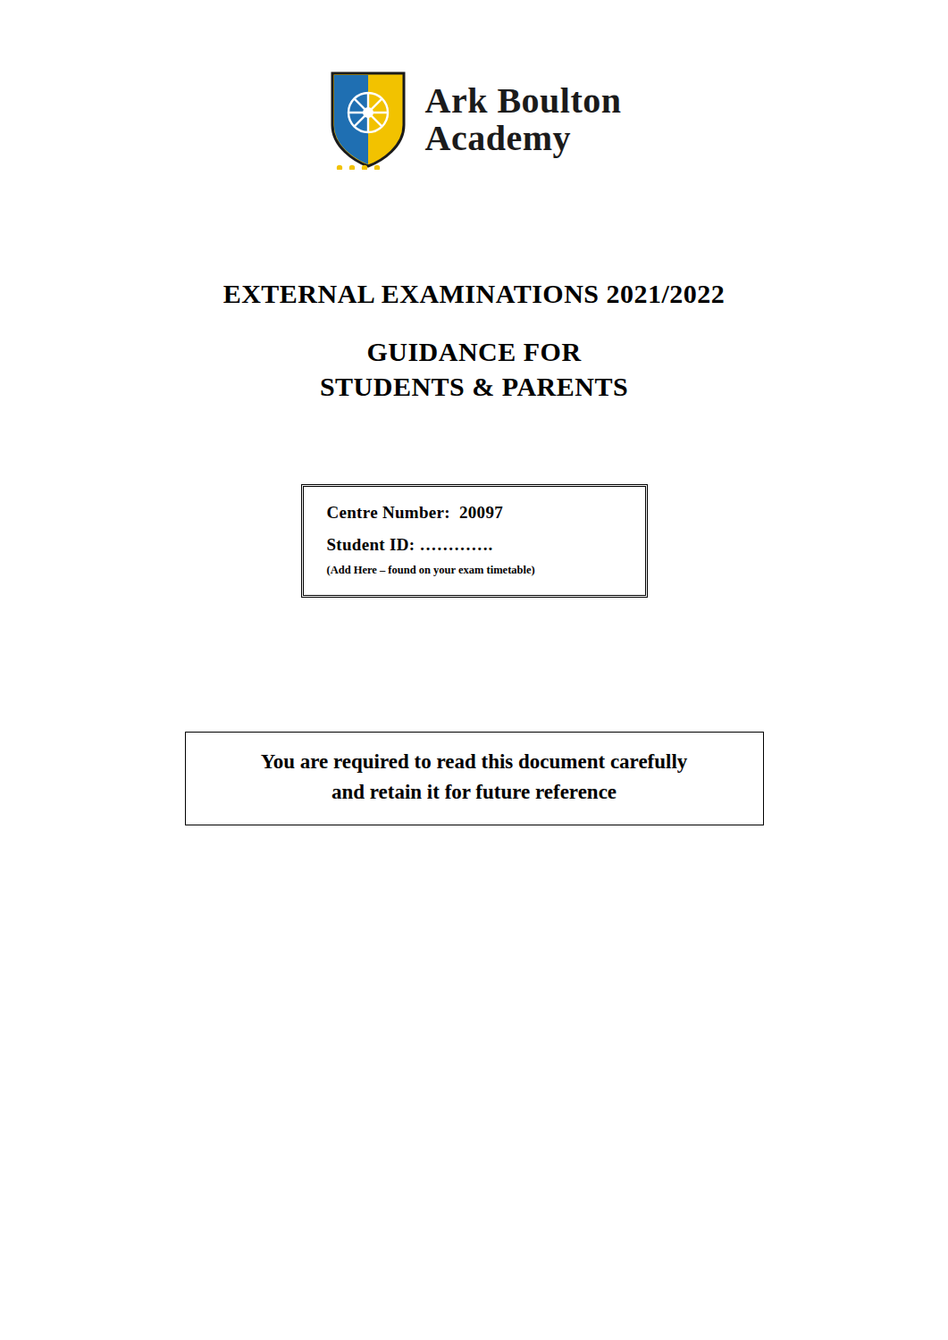Ark Boulton Academy
EXTERNAL EXAMINATIONS 2021/2022
GUIDANCE FOR
STUDENTS & PARENTS
Centre Number: 20097
Student ID: ………….
(Add Here – found on your exam timetable)
You are required to read this document carefully
and retain it for future reference